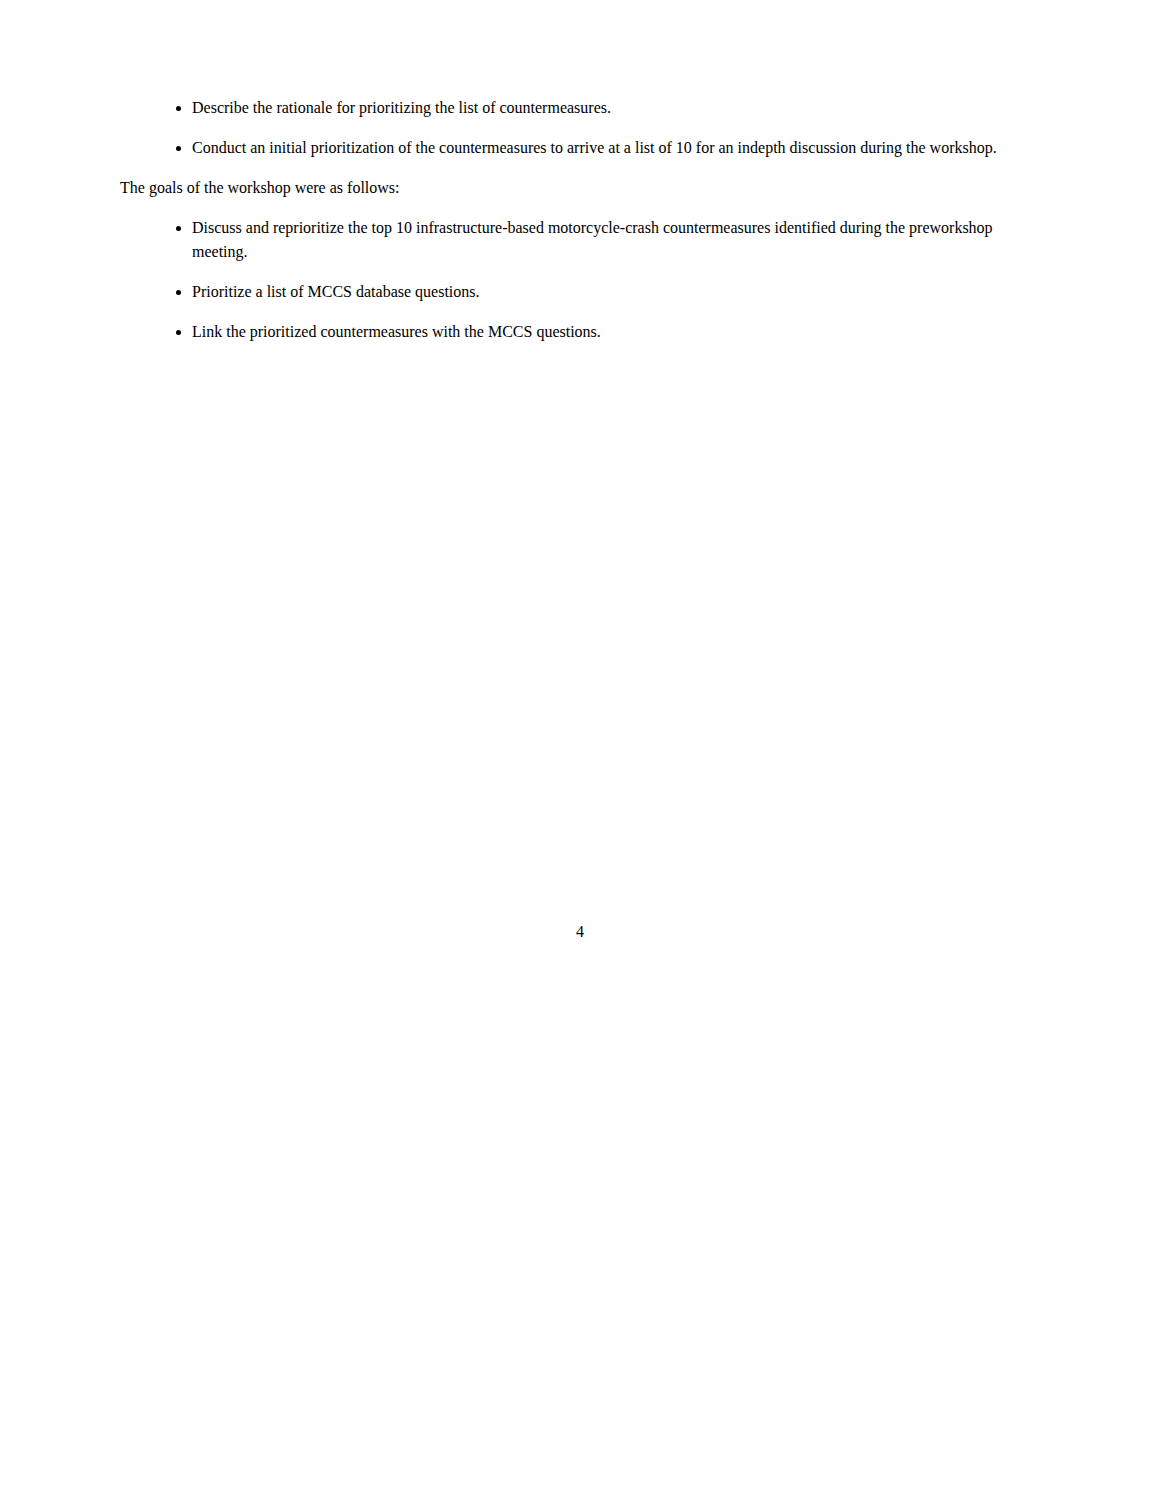Describe the rationale for prioritizing the list of countermeasures.
Conduct an initial prioritization of the countermeasures to arrive at a list of 10 for an indepth discussion during the workshop.
The goals of the workshop were as follows:
Discuss and reprioritize the top 10 infrastructure-based motorcycle-crash countermeasures identified during the preworkshop meeting.
Prioritize a list of MCCS database questions.
Link the prioritized countermeasures with the MCCS questions.
4